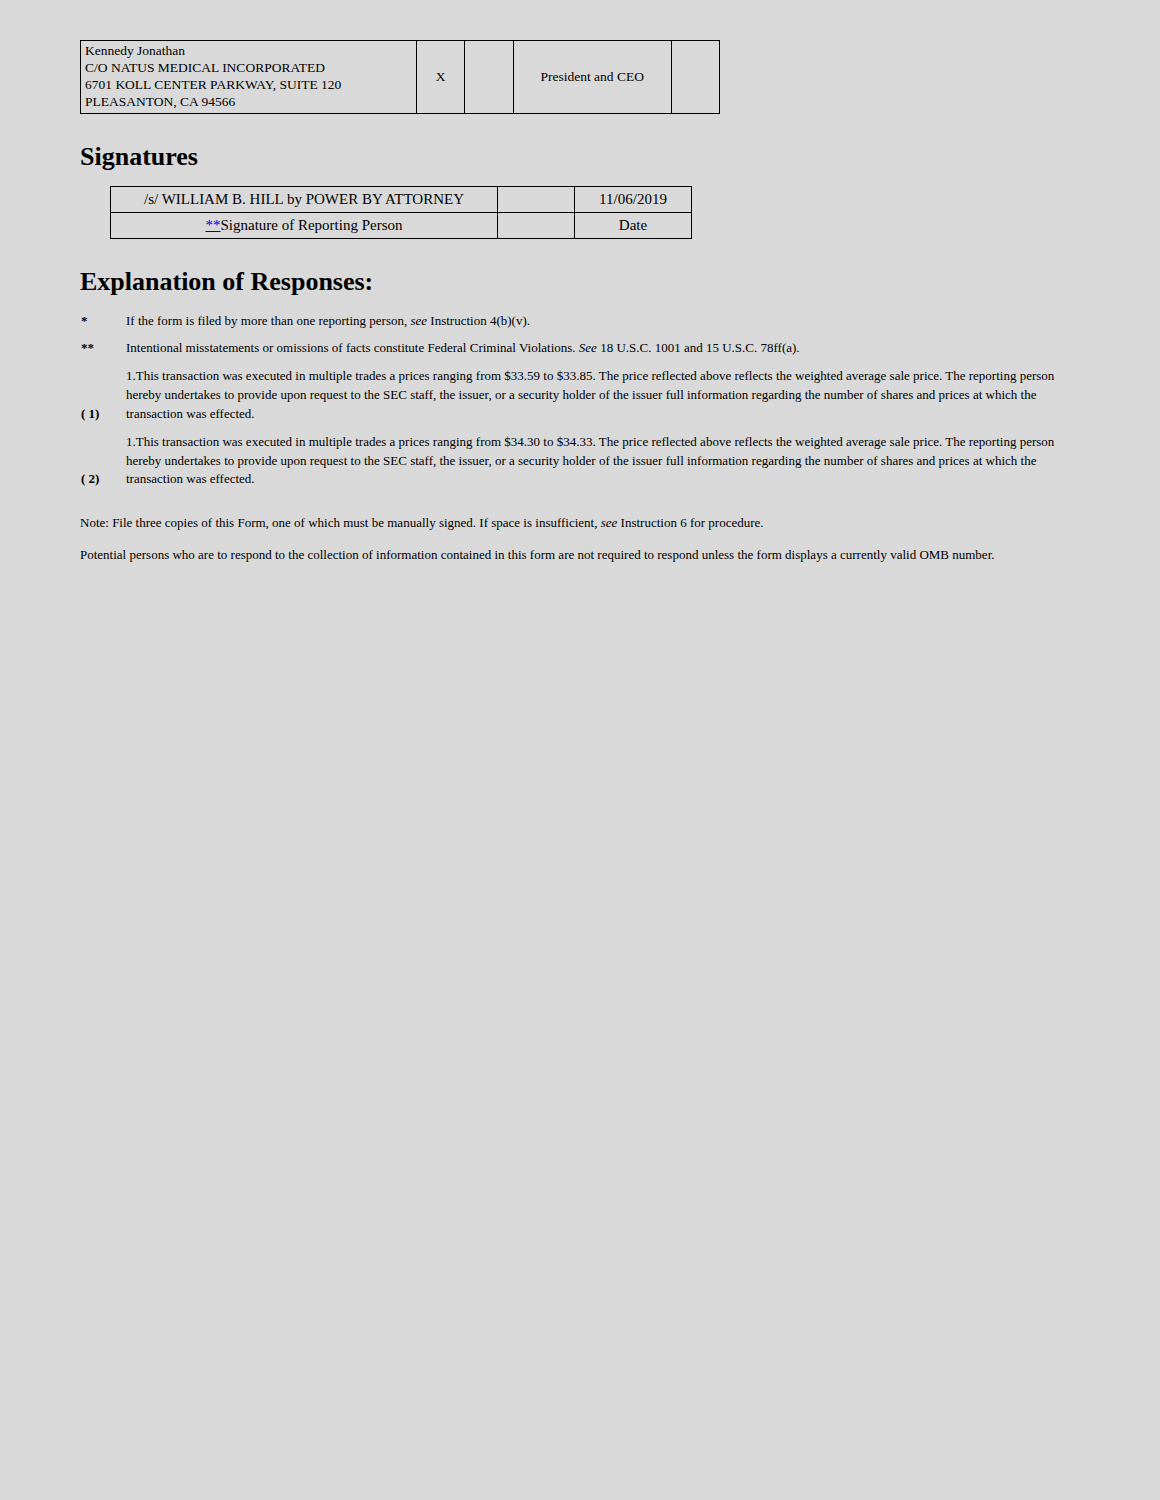| Kennedy Jonathan C/O NATUS MEDICAL INCORPORATED 6701 KOLL CENTER PARKWAY, SUITE 120 PLEASANTON, CA 94566 | X | | President and CEO | |
Signatures
| /s/ WILLIAM B. HILL by POWER BY ATTORNEY | | 11/06/2019 |
| ** Signature of Reporting Person | | Date |
Explanation of Responses:
| * | If the form is filed by more than one reporting person, see Instruction 4(b)(v). |
| ** | Intentional misstatements or omissions of facts constitute Federal Criminal Violations. See 18 U.S.C. 1001 and 15 U.S.C. 78ff(a). |
| ( 1) | 1.This transaction was executed in multiple trades a prices ranging from $33.59 to $33.85. The price reflected above reflects the weighted average sale price. The reporting person hereby undertakes to provide upon request to the SEC staff, the issuer, or a security holder of the issuer full information regarding the number of shares and prices at which the transaction was effected. |
| ( 2) | 1.This transaction was executed in multiple trades a prices ranging from $34.30 to $34.33. The price reflected above reflects the weighted average sale price. The reporting person hereby undertakes to provide upon request to the SEC staff, the issuer, or a security holder of the issuer full information regarding the number of shares and prices at which the transaction was effected. |
Note: File three copies of this Form, one of which must be manually signed. If space is insufficient, see Instruction 6 for procedure.
Potential persons who are to respond to the collection of information contained in this form are not required to respond unless the form displays a currently valid OMB number.